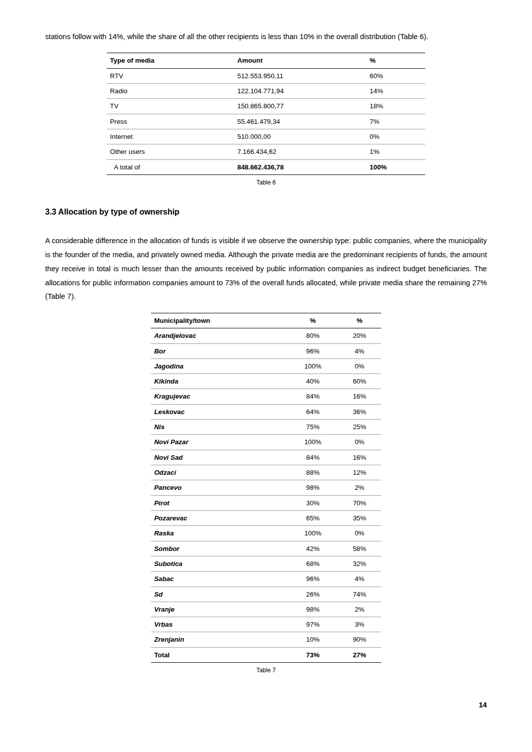stations follow with 14%, while the share of all the other recipients is less than 10% in the overall distribution (Table 6).
| Type of media | Amount | % |
| --- | --- | --- |
| RTV | 512.553.950,11 | 60% |
| Radio | 122.104.771,94 | 14% |
| TV | 150.865.800,77 | 18% |
| Press | 55.461.479,34 | 7% |
| Internet | 510.000,00 | 0% |
| Other users | 7.166.434,62 | 1% |
| A total of | 848.662.436,78 | 100% |
Table 6
3.3 Allocation by type of ownership
A considerable difference in the allocation of funds is visible if we observe the ownership type: public companies, where the municipality is the founder of the media, and privately owned media. Although the private media are the predominant recipients of funds, the amount they receive in total is much lesser than the amounts received by public information companies as indirect budget beneficiaries. The allocations for public information companies amount to 73% of the overall funds allocated, while private media share the remaining 27% (Table 7).
| Municipality/town | % | % |
| --- | --- | --- |
| Arandjelovac | 80% | 20% |
| Bor | 96% | 4% |
| Jagodina | 100% | 0% |
| Kikinda | 40% | 60% |
| Kragujevac | 84% | 16% |
| Leskovac | 64% | 36% |
| Nis | 75% | 25% |
| Novi Pazar | 100% | 0% |
| Novi Sad | 84% | 16% |
| Odzaci | 88% | 12% |
| Pancevo | 98% | 2% |
| Pirot | 30% | 70% |
| Pozarevac | 65% | 35% |
| Raska | 100% | 0% |
| Sombor | 42% | 58% |
| Subotica | 68% | 32% |
| Sabac | 96% | 4% |
| Sd | 26% | 74% |
| Vranje | 98% | 2% |
| Vrbas | 97% | 3% |
| Zrenjanin | 10% | 90% |
| Total | 73% | 27% |
Table 7
14